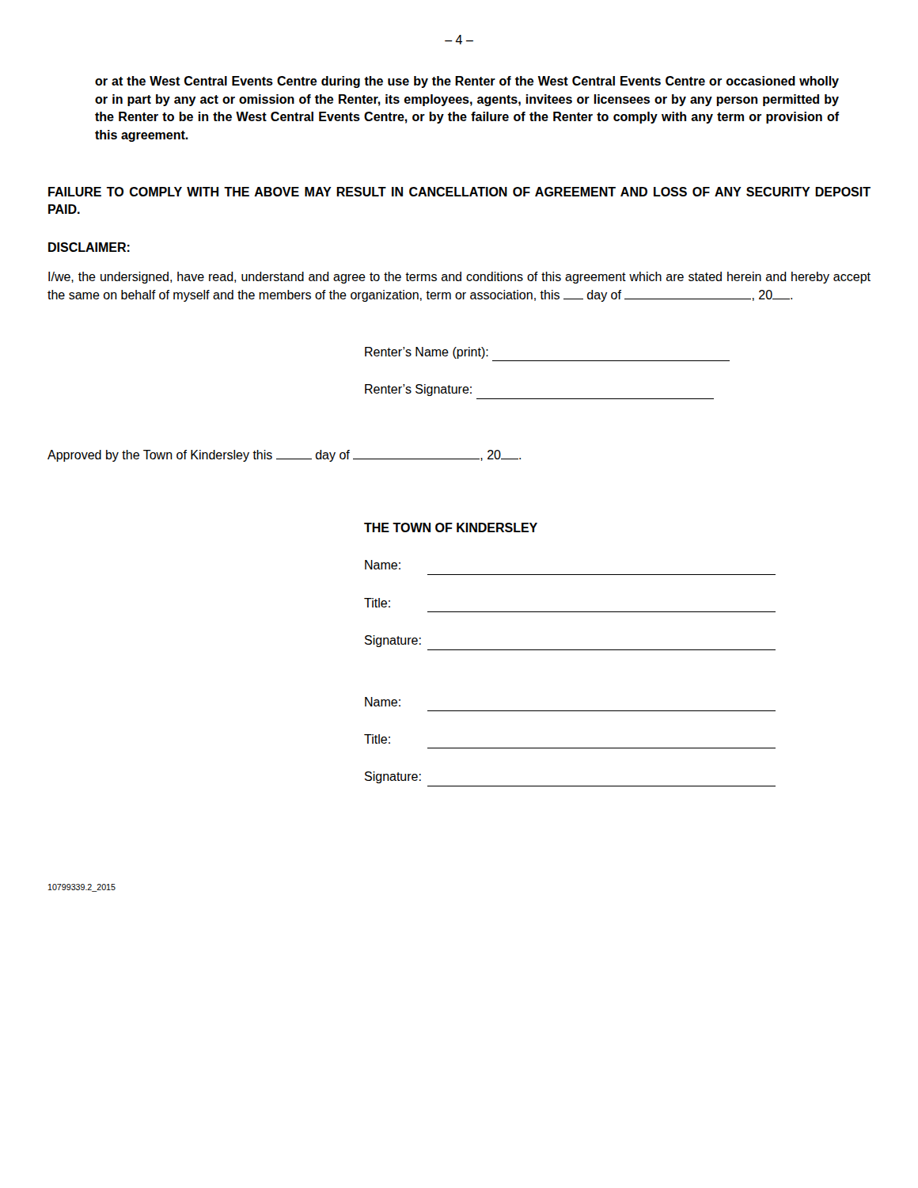– 4 –
or at the West Central Events Centre during the use by the Renter of the West Central Events Centre or occasioned wholly or in part by any act or omission of the Renter, its employees, agents, invitees or licensees or by any person permitted by the Renter to be in the West Central Events Centre, or by the failure of the Renter to comply with any term or provision of this agreement.
FAILURE TO COMPLY WITH THE ABOVE MAY RESULT IN CANCELLATION OF AGREEMENT AND LOSS OF ANY SECURITY DEPOSIT PAID.
DISCLAIMER:
I/we, the undersigned, have read, understand and agree to the terms and conditions of this agreement which are stated herein and hereby accept the same on behalf of myself and the members of the organization, term or association, this day of , 20 .
Renter’s Name (print):
Renter’s Signature:
Approved by the Town of Kindersley this day of , 20 .
THE TOWN OF KINDERSLEY
Name:
Title:
Signature:
Name:
Title:
Signature:
10799339.2_2015